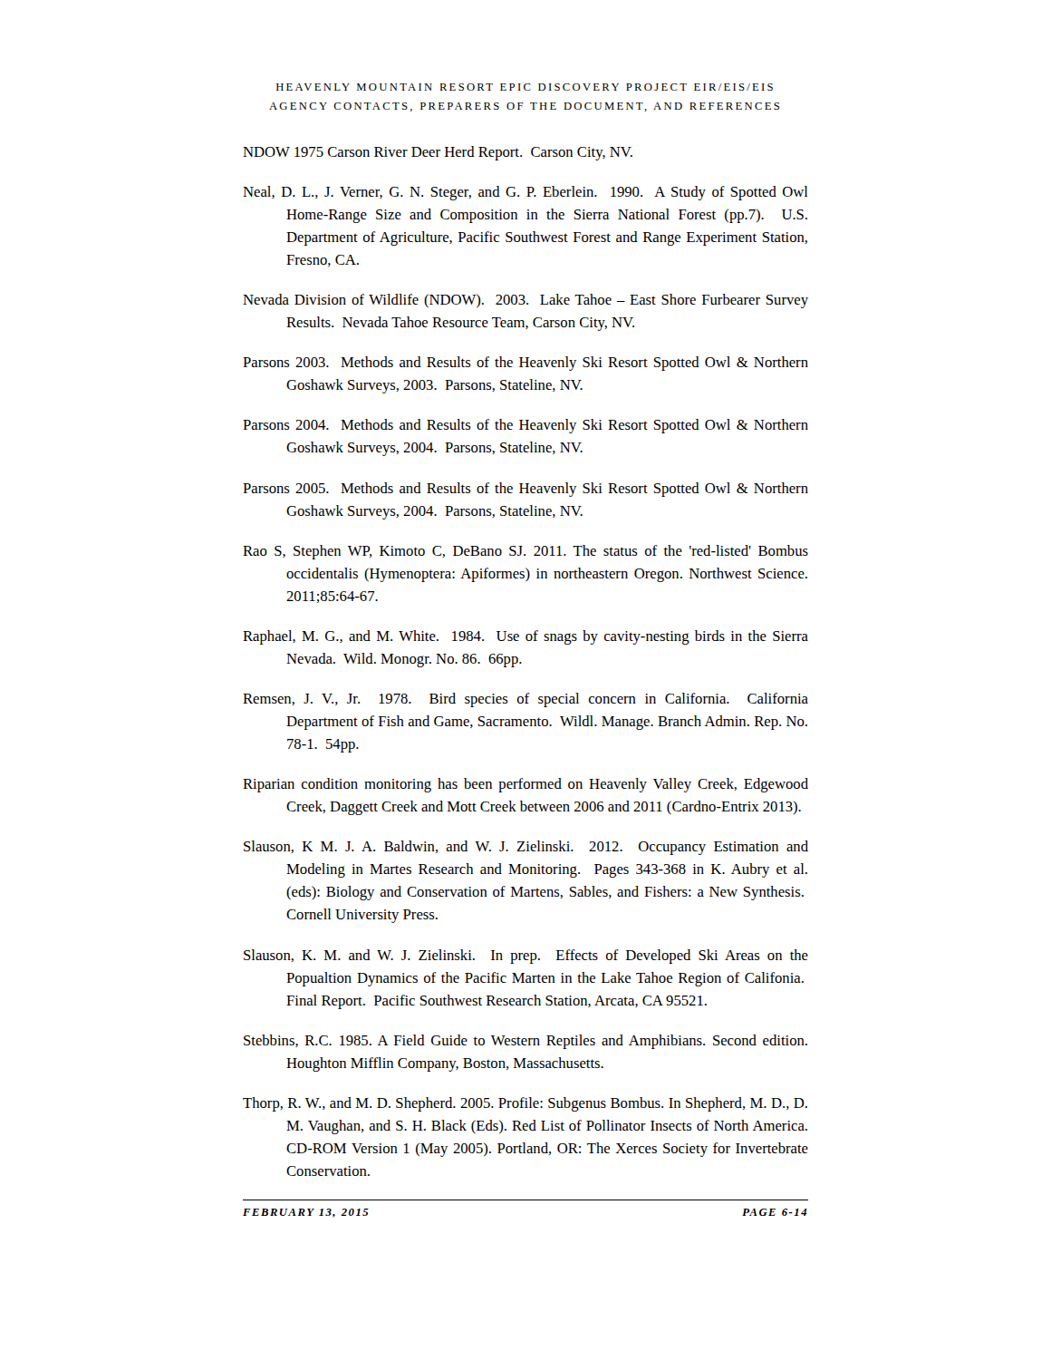HEAVENLY MOUNTAIN RESORT EPIC DISCOVERY PROJECT EIR/EIS/EIS
AGENCY CONTACTS, PREPARERS OF THE DOCUMENT, AND REFERENCES
NDOW 1975 Carson River Deer Herd Report. Carson City, NV.
Neal, D. L., J. Verner, G. N. Steger, and G. P. Eberlein. 1990. A Study of Spotted Owl Home-Range Size and Composition in the Sierra National Forest (pp.7). U.S. Department of Agriculture, Pacific Southwest Forest and Range Experiment Station, Fresno, CA.
Nevada Division of Wildlife (NDOW). 2003. Lake Tahoe – East Shore Furbearer Survey Results. Nevada Tahoe Resource Team, Carson City, NV.
Parsons 2003. Methods and Results of the Heavenly Ski Resort Spotted Owl & Northern Goshawk Surveys, 2003. Parsons, Stateline, NV.
Parsons 2004. Methods and Results of the Heavenly Ski Resort Spotted Owl & Northern Goshawk Surveys, 2004. Parsons, Stateline, NV.
Parsons 2005. Methods and Results of the Heavenly Ski Resort Spotted Owl & Northern Goshawk Surveys, 2004. Parsons, Stateline, NV.
Rao S, Stephen WP, Kimoto C, DeBano SJ. 2011. The status of the 'red-listed' Bombus occidentalis (Hymenoptera: Apiformes) in northeastern Oregon. Northwest Science. 2011;85:64-67.
Raphael, M. G., and M. White. 1984. Use of snags by cavity-nesting birds in the Sierra Nevada. Wild. Monogr. No. 86. 66pp.
Remsen, J. V., Jr. 1978. Bird species of special concern in California. California Department of Fish and Game, Sacramento. Wildl. Manage. Branch Admin. Rep. No. 78-1. 54pp.
Riparian condition monitoring has been performed on Heavenly Valley Creek, Edgewood Creek, Daggett Creek and Mott Creek between 2006 and 2011 (Cardno-Entrix 2013).
Slauson, K M. J. A. Baldwin, and W. J. Zielinski. 2012. Occupancy Estimation and Modeling in Martes Research and Monitoring. Pages 343-368 in K. Aubry et al. (eds): Biology and Conservation of Martens, Sables, and Fishers: a New Synthesis. Cornell University Press.
Slauson, K. M. and W. J. Zielinski. In prep. Effects of Developed Ski Areas on the Popualtion Dynamics of the Pacific Marten in the Lake Tahoe Region of Califonia. Final Report. Pacific Southwest Research Station, Arcata, CA 95521.
Stebbins, R.C. 1985. A Field Guide to Western Reptiles and Amphibians. Second edition. Houghton Mifflin Company, Boston, Massachusetts.
Thorp, R. W., and M. D. Shepherd. 2005. Profile: Subgenus Bombus. In Shepherd, M. D., D. M. Vaughan, and S. H. Black (Eds). Red List of Pollinator Insects of North America. CD-ROM Version 1 (May 2005). Portland, OR: The Xerces Society for Invertebrate Conservation.
FEBRUARY 13, 2015
PAGE 6-14